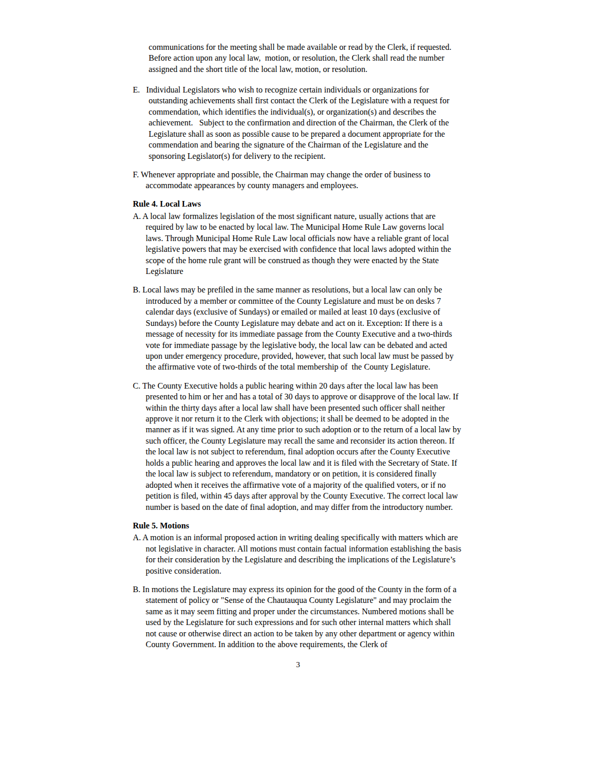communications for the meeting shall be made available or read by the Clerk, if requested. Before action upon any local law, motion, or resolution, the Clerk shall read the number assigned and the short title of the local law, motion, or resolution.
E. Individual Legislators who wish to recognize certain individuals or organizations for outstanding achievements shall first contact the Clerk of the Legislature with a request for commendation, which identifies the individual(s), or organization(s) and describes the achievement. Subject to the confirmation and direction of the Chairman, the Clerk of the Legislature shall as soon as possible cause to be prepared a document appropriate for the commendation and bearing the signature of the Chairman of the Legislature and the sponsoring Legislator(s) for delivery to the recipient.
F. Whenever appropriate and possible, the Chairman may change the order of business to accommodate appearances by county managers and employees.
Rule 4. Local Laws
A. A local law formalizes legislation of the most significant nature, usually actions that are required by law to be enacted by local law. The Municipal Home Rule Law governs local laws. Through Municipal Home Rule Law local officials now have a reliable grant of local legislative powers that may be exercised with confidence that local laws adopted within the scope of the home rule grant will be construed as though they were enacted by the State Legislature
B. Local laws may be prefiled in the same manner as resolutions, but a local law can only be introduced by a member or committee of the County Legislature and must be on desks 7 calendar days (exclusive of Sundays) or emailed or mailed at least 10 days (exclusive of Sundays) before the County Legislature may debate and act on it. Exception: If there is a message of necessity for its immediate passage from the County Executive and a two-thirds vote for immediate passage by the legislative body, the local law can be debated and acted upon under emergency procedure, provided, however, that such local law must be passed by the affirmative vote of two-thirds of the total membership of the County Legislature.
C. The County Executive holds a public hearing within 20 days after the local law has been presented to him or her and has a total of 30 days to approve or disapprove of the local law. If within the thirty days after a local law shall have been presented such officer shall neither approve it nor return it to the Clerk with objections; it shall be deemed to be adopted in the manner as if it was signed. At any time prior to such adoption or to the return of a local law by such officer, the County Legislature may recall the same and reconsider its action thereon. If the local law is not subject to referendum, final adoption occurs after the County Executive holds a public hearing and approves the local law and it is filed with the Secretary of State. If the local law is subject to referendum, mandatory or on petition, it is considered finally adopted when it receives the affirmative vote of a majority of the qualified voters, or if no petition is filed, within 45 days after approval by the County Executive. The correct local law number is based on the date of final adoption, and may differ from the introductory number.
Rule 5. Motions
A. A motion is an informal proposed action in writing dealing specifically with matters which are not legislative in character. All motions must contain factual information establishing the basis for their consideration by the Legislature and describing the implications of the Legislature’s positive consideration.
B. In motions the Legislature may express its opinion for the good of the County in the form of a statement of policy or "Sense of the Chautauqua County Legislature" and may proclaim the same as it may seem fitting and proper under the circumstances. Numbered motions shall be used by the Legislature for such expressions and for such other internal matters which shall not cause or otherwise direct an action to be taken by any other department or agency within County Government. In addition to the above requirements, the Clerk of
3